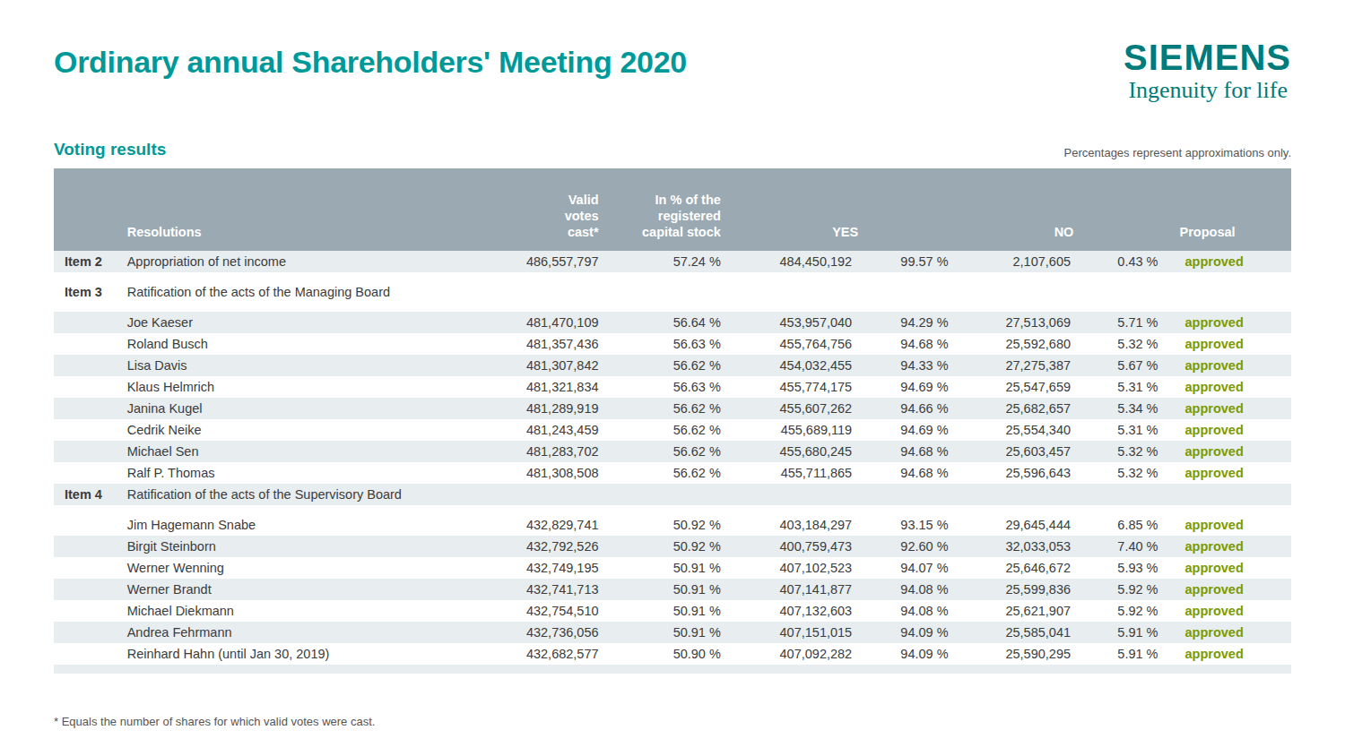Ordinary annual Shareholders' Meeting 2020
SIEMENS
Ingenuity for life
Voting results
Percentages represent approximations only.
| | Resolutions | Valid votes cast* | In % of the registered capital stock | YES | NO | Proposal |
| --- | --- | --- | --- | --- | --- | --- |
| Item 2 | Appropriation of net income | 486,557,797 | 57.24 % | 484,450,192 | 99.57 % | 2,107,605 | 0.43 % | approved |
| Item 3 | Ratification of the acts of the Managing Board | | | | | | | |
| | Joe Kaeser | 481,470,109 | 56.64 % | 453,957,040 | 94.29 % | 27,513,069 | 5.71 % | approved |
| | Roland Busch | 481,357,436 | 56.63 % | 455,764,756 | 94.68 % | 25,592,680 | 5.32 % | approved |
| | Lisa Davis | 481,307,842 | 56.62 % | 454,032,455 | 94.33 % | 27,275,387 | 5.67 % | approved |
| | Klaus Helmrich | 481,321,834 | 56.63 % | 455,774,175 | 94.69 % | 25,547,659 | 5.31 % | approved |
| | Janina Kugel | 481,289,919 | 56.62 % | 455,607,262 | 94.66 % | 25,682,657 | 5.34 % | approved |
| | Cedrik Neike | 481,243,459 | 56.62 % | 455,689,119 | 94.69 % | 25,554,340 | 5.31 % | approved |
| | Michael Sen | 481,283,702 | 56.62 % | 455,680,245 | 94.68 % | 25,603,457 | 5.32 % | approved |
| | Ralf P. Thomas | 481,308,508 | 56.62 % | 455,711,865 | 94.68 % | 25,596,643 | 5.32 % | approved |
| Item 4 | Ratification of the acts of the Supervisory Board | | | | | | | |
| | Jim Hagemann Snabe | 432,829,741 | 50.92 % | 403,184,297 | 93.15 % | 29,645,444 | 6.85 % | approved |
| | Birgit Steinborn | 432,792,526 | 50.92 % | 400,759,473 | 92.60 % | 32,033,053 | 7.40 % | approved |
| | Werner Wenning | 432,749,195 | 50.91 % | 407,102,523 | 94.07 % | 25,646,672 | 5.93 % | approved |
| | Werner Brandt | 432,741,713 | 50.91 % | 407,141,877 | 94.08 % | 25,599,836 | 5.92 % | approved |
| | Michael Diekmann | 432,754,510 | 50.91 % | 407,132,603 | 94.08 % | 25,621,907 | 5.92 % | approved |
| | Andrea Fehrmann | 432,736,056 | 50.91 % | 407,151,015 | 94.09 % | 25,585,041 | 5.91 % | approved |
| | Reinhard Hahn (until Jan 30, 2019) | 432,682,577 | 50.90 % | 407,092,282 | 94.09 % | 25,590,295 | 5.91 % | approved |
* Equals the number of shares for which valid votes were cast.